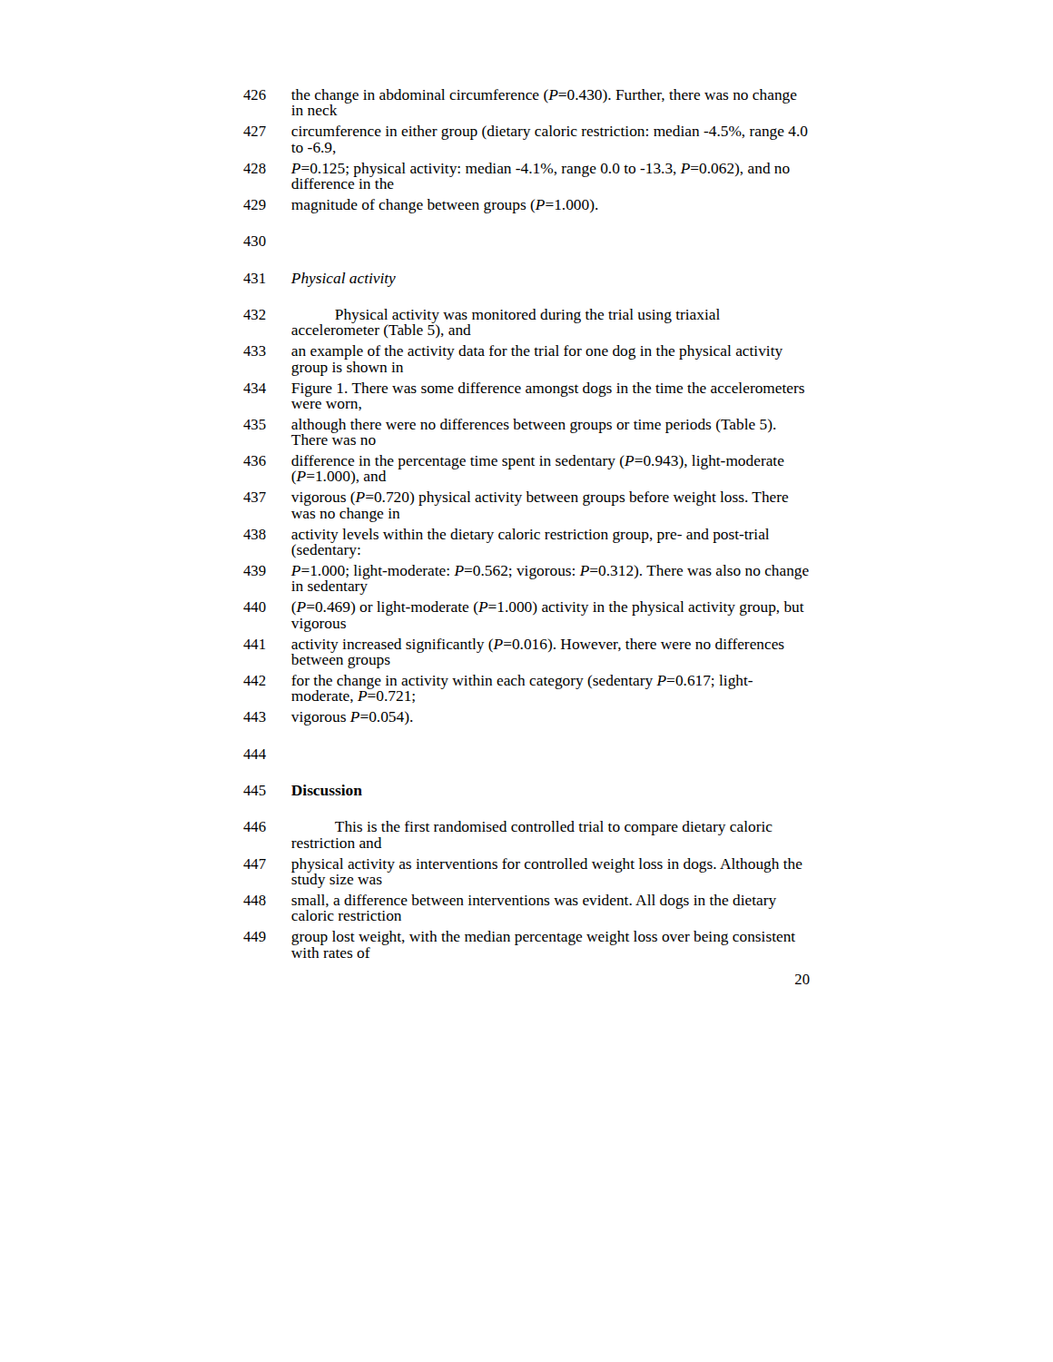426 the change in abdominal circumference (P=0.430). Further, there was no change in neck
427 circumference in either group (dietary caloric restriction: median -4.5%, range 4.0 to -6.9,
428 P=0.125; physical activity: median -4.1%, range 0.0 to -13.3, P=0.062), and no difference in the
429 magnitude of change between groups (P=1.000).
430
431 Physical activity
432 Physical activity was monitored during the trial using triaxial accelerometer (Table 5), and
433 an example of the activity data for the trial for one dog in the physical activity group is shown in
434 Figure 1. There was some difference amongst dogs in the time the accelerometers were worn,
435 although there were no differences between groups or time periods (Table 5). There was no
436 difference in the percentage time spent in sedentary (P=0.943), light-moderate (P=1.000), and
437 vigorous (P=0.720) physical activity between groups before weight loss. There was no change in
438 activity levels within the dietary caloric restriction group, pre- and post-trial (sedentary:
439 P=1.000; light-moderate: P=0.562; vigorous: P=0.312). There was also no change in sedentary
440 (P=0.469) or light-moderate (P=1.000) activity in the physical activity group, but vigorous
441 activity increased significantly (P=0.016). However, there were no differences between groups
442 for the change in activity within each category (sedentary P=0.617; light-moderate, P=0.721;
443 vigorous P=0.054).
444
445 Discussion
446 This is the first randomised controlled trial to compare dietary caloric restriction and
447 physical activity as interventions for controlled weight loss in dogs. Although the study size was
448 small, a difference between interventions was evident. All dogs in the dietary caloric restriction
449 group lost weight, with the median percentage weight loss over being consistent with rates of
20